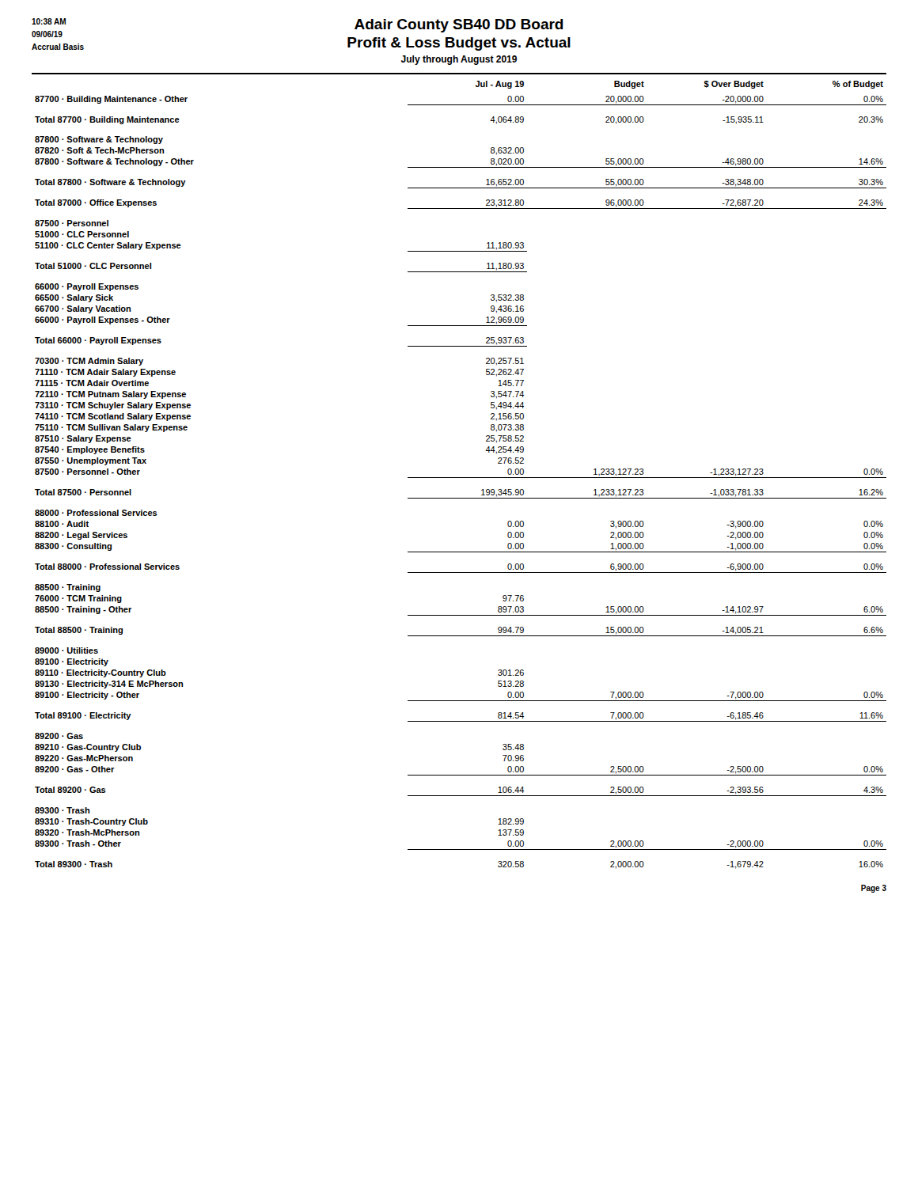10:38 AM
09/06/19
Accrual Basis
Adair County SB40 DD Board
Profit & Loss Budget vs. Actual
July through August 2019
| | Jul - Aug 19 | Budget | $ Over Budget | % of Budget |
| --- | --- | --- | --- | --- |
| 87700 · Building Maintenance - Other | 0.00 | 20,000.00 | -20,000.00 | 0.0% |
| Total 87700 · Building Maintenance | 4,064.89 | 20,000.00 | -15,935.11 | 20.3% |
| 87800 · Software & Technology | | | | |
| 87820 · Soft & Tech-McPherson | 8,632.00 | | | |
| 87800 · Software & Technology - Other | 8,020.00 | 55,000.00 | -46,980.00 | 14.6% |
| Total 87800 · Software & Technology | 16,652.00 | 55,000.00 | -38,348.00 | 30.3% |
| Total 87000 · Office Expenses | 23,312.80 | 96,000.00 | -72,687.20 | 24.3% |
| 87500 · Personnel | | | | |
| 51000 · CLC Personnel | | | | |
| 51100 · CLC Center Salary Expense | 11,180.93 | | | |
| Total 51000 · CLC Personnel | 11,180.93 | | | |
| 66000 · Payroll Expenses | | | | |
| 66500 · Salary Sick | 3,532.38 | | | |
| 66700 · Salary Vacation | 9,436.16 | | | |
| 66000 · Payroll Expenses - Other | 12,969.09 | | | |
| Total 66000 · Payroll Expenses | 25,937.63 | | | |
| 70300 · TCM Admin Salary | 20,257.51 | | | |
| 71110 · TCM Adair Salary Expense | 52,262.47 | | | |
| 71115 · TCM Adair Overtime | 145.77 | | | |
| 72110 · TCM Putnam Salary Expense | 3,547.74 | | | |
| 73110 · TCM Schuyler Salary Expense | 5,494.44 | | | |
| 74110 · TCM Scotland Salary Expense | 2,156.50 | | | |
| 75110 · TCM Sullivan Salary Expense | 8,073.38 | | | |
| 87510 · Salary Expense | 25,758.52 | | | |
| 87540 · Employee Benefits | 44,254.49 | | | |
| 87550 · Unemployment Tax | 276.52 | | | |
| 87500 · Personnel - Other | 0.00 | 1,233,127.23 | -1,233,127.23 | 0.0% |
| Total 87500 · Personnel | 199,345.90 | 1,233,127.23 | -1,033,781.33 | 16.2% |
| 88000 · Professional Services | | | | |
| 88100 · Audit | 0.00 | 3,900.00 | -3,900.00 | 0.0% |
| 88200 · Legal Services | 0.00 | 2,000.00 | -2,000.00 | 0.0% |
| 88300 · Consulting | 0.00 | 1,000.00 | -1,000.00 | 0.0% |
| Total 88000 · Professional Services | 0.00 | 6,900.00 | -6,900.00 | 0.0% |
| 88500 · Training | | | | |
| 76000 · TCM Training | 97.76 | | | |
| 88500 · Training - Other | 897.03 | 15,000.00 | -14,102.97 | 6.0% |
| Total 88500 · Training | 994.79 | 15,000.00 | -14,005.21 | 6.6% |
| 89000 · Utilities | | | | |
| 89100 · Electricity | | | | |
| 89110 · Electricity-Country Club | 301.26 | | | |
| 89130 · Electricity-314 E McPherson | 513.28 | | | |
| 89100 · Electricity - Other | 0.00 | 7,000.00 | -7,000.00 | 0.0% |
| Total 89100 · Electricity | 814.54 | 7,000.00 | -6,185.46 | 11.6% |
| 89200 · Gas | | | | |
| 89210 · Gas-Country Club | 35.48 | | | |
| 89220 · Gas-McPherson | 70.96 | | | |
| 89200 · Gas - Other | 0.00 | 2,500.00 | -2,500.00 | 0.0% |
| Total 89200 · Gas | 106.44 | 2,500.00 | -2,393.56 | 4.3% |
| 89300 · Trash | | | | |
| 89310 · Trash-Country Club | 182.99 | | | |
| 89320 · Trash-McPherson | 137.59 | | | |
| 89300 · Trash - Other | 0.00 | 2,000.00 | -2,000.00 | 0.0% |
| Total 89300 · Trash | 320.58 | 2,000.00 | -1,679.42 | 16.0% |
Page 3